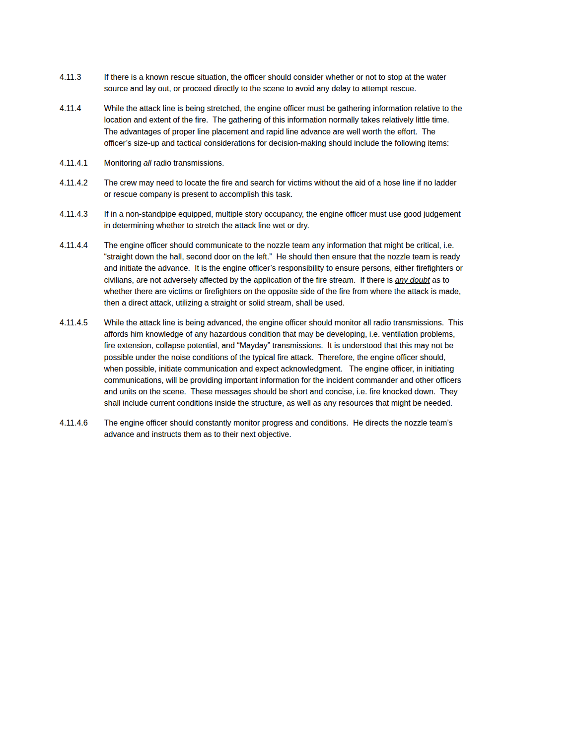4.11.3
If there is a known rescue situation, the officer should consider whether or not to stop at the water source and lay out, or proceed directly to the scene to avoid any delay to attempt rescue.
4.11.4
While the attack line is being stretched, the engine officer must be gathering information relative to the location and extent of the fire. The gathering of this information normally takes relatively little time. The advantages of proper line placement and rapid line advance are well worth the effort. The officer’s size‑up and tactical considerations for decision-making should include the following items:
4.11.4.1
Monitoring all radio transmissions.
4.11.4.2
The crew may need to locate the fire and search for victims without the aid of a hose line if no ladder or rescue company is present to accomplish this task.
4.11.4.3
If in a non-standpipe equipped, multiple story occupancy, the engine officer must use good judgement in determining whether to stretch the attack line wet or dry.
4.11.4.4
The engine officer should communicate to the nozzle team any information that might be critical, i.e. “straight down the hall, second door on the left.” He should then ensure that the nozzle team is ready and initiate the advance. It is the engine officer’s responsibility to ensure persons, either firefighters or civilians, are not adversely affected by the application of the fire stream. If there is any doubt as to whether there are victims or firefighters on the opposite side of the fire from where the attack is made, then a direct attack, utilizing a straight or solid stream, shall be used.
4.11.4.5
While the attack line is being advanced, the engine officer should monitor all radio transmissions. This affords him knowledge of any hazardous condition that may be developing, i.e. ventilation problems, fire extension, collapse potential, and “Mayday” transmissions. It is understood that this may not be possible under the noise conditions of the typical fire attack. Therefore, the engine officer should, when possible, initiate communication and expect acknowledgment. The engine officer, in initiating communications, will be providing important information for the incident commander and other officers and units on the scene. These messages should be short and concise, i.e. fire knocked down. They shall include current conditions inside the structure, as well as any resources that might be needed.
4.11.4.6
The engine officer should constantly monitor progress and conditions. He directs the nozzle team’s advance and instructs them as to their next objective.